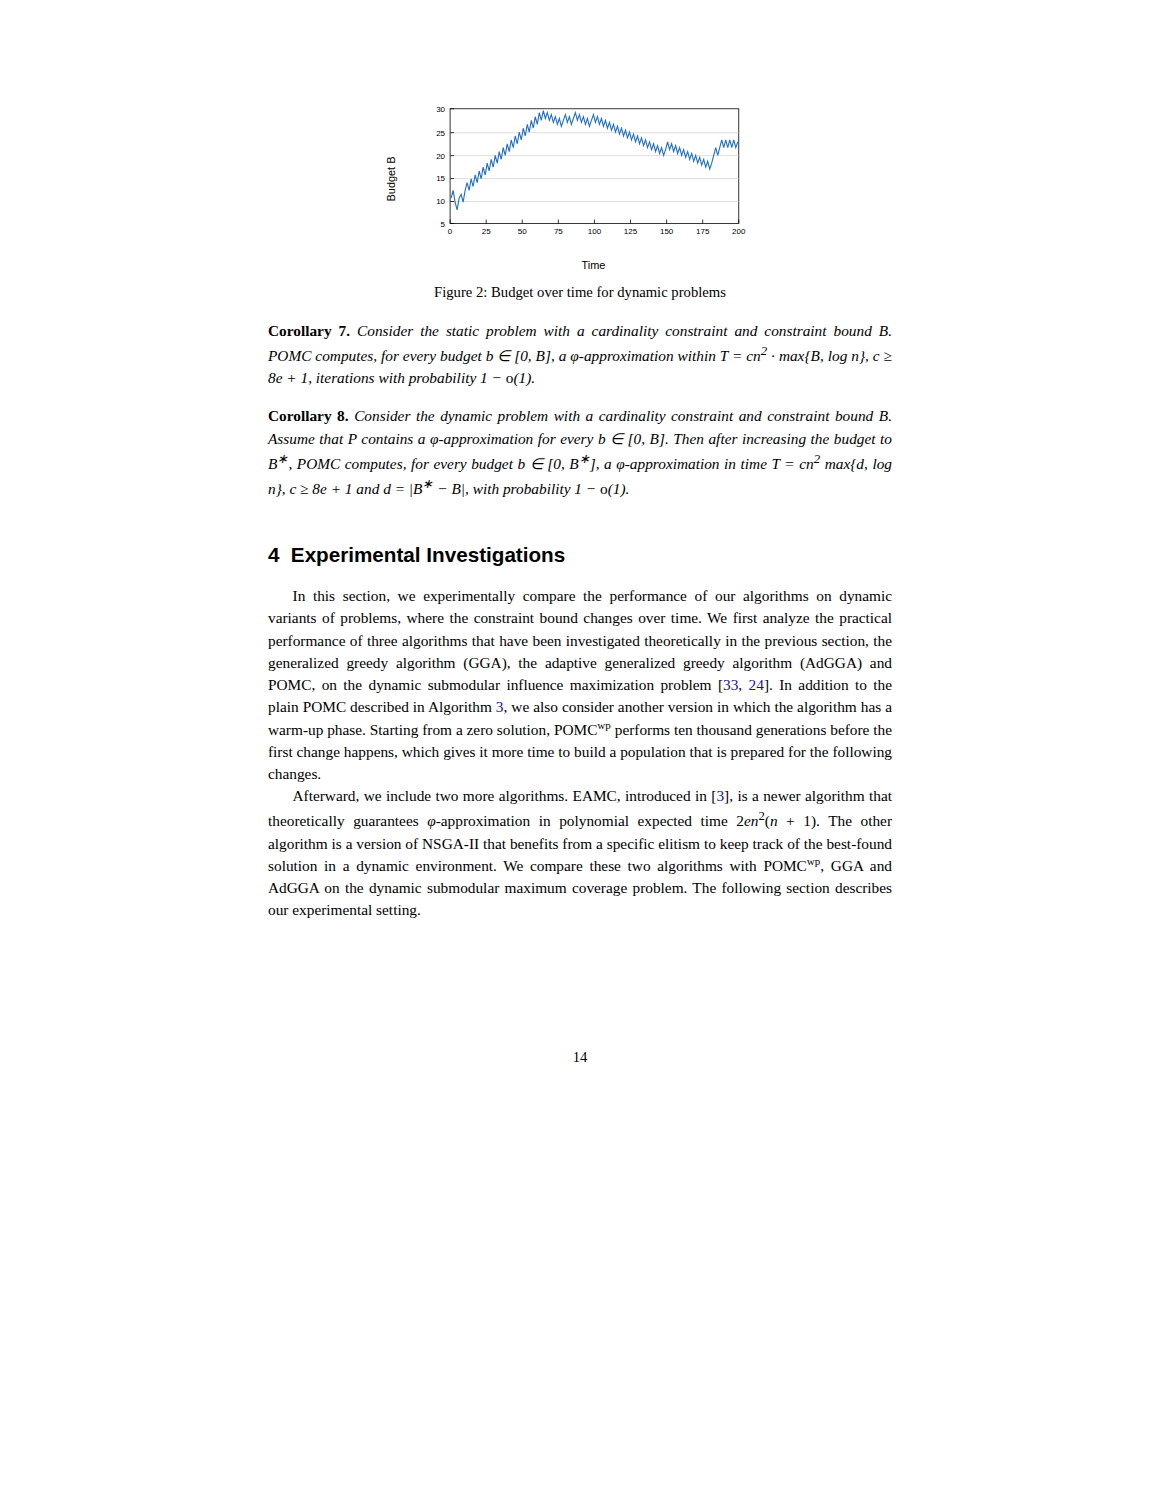Budget B
30 25 20 15 10 5 0 25 50 75 100 125 150 175 200
Time
Figure 2: Budget over time for dynamic problems
Corollary 7. Consider the static problem with a cardinality constraint and constraint bound B. POMC computes, for every budget b ∈ [0, B], a φ-approximation within T = cn2 · max{B, log n}, c ≥ 8e + 1, iterations with probability 1 − o(1).
Corollary 8. Consider the dynamic problem with a cardinality constraint and constraint bound B. Assume that P contains a φ-approximation for every b ∈ [0, B]. Then after increasing the budget to B∗, POMC computes, for every budget b ∈ [0, B∗], a φ-approximation in time T = cn2 max{d, log n}, c ≥ 8e + 1 and d = |B∗ − B|, with probability 1 − o(1).
4 Experimental Investigations
In this section, we experimentally compare the performance of our algorithms on dynamic variants of problems, where the constraint bound changes over time. We first analyze the practical performance of three algorithms that have been investigated theoretically in the previous section, the generalized greedy algorithm (GGA), the adaptive generalized greedy algorithm (AdGGA) and POMC, on the dynamic submodular influence maximization problem [33, 24]. In addition to the plain POMC described in Algorithm 3, we also consider another version in which the algorithm has a warm-up phase. Starting from a zero solution, POMCwp performs ten thousand generations before the first change happens, which gives it more time to build a population that is prepared for the following changes.
Afterward, we include two more algorithms. EAMC, introduced in [3], is a newer algorithm that theoretically guarantees φ-approximation in polynomial expected time 2en2(n + 1). The other algorithm is a version of NSGA-II that benefits from a specific elitism to keep track of the best-found solution in a dynamic environment. We compare these two algorithms with POMCwp, GGA and AdGGA on the dynamic submodular maximum coverage problem. The following section describes our experimental setting.
14